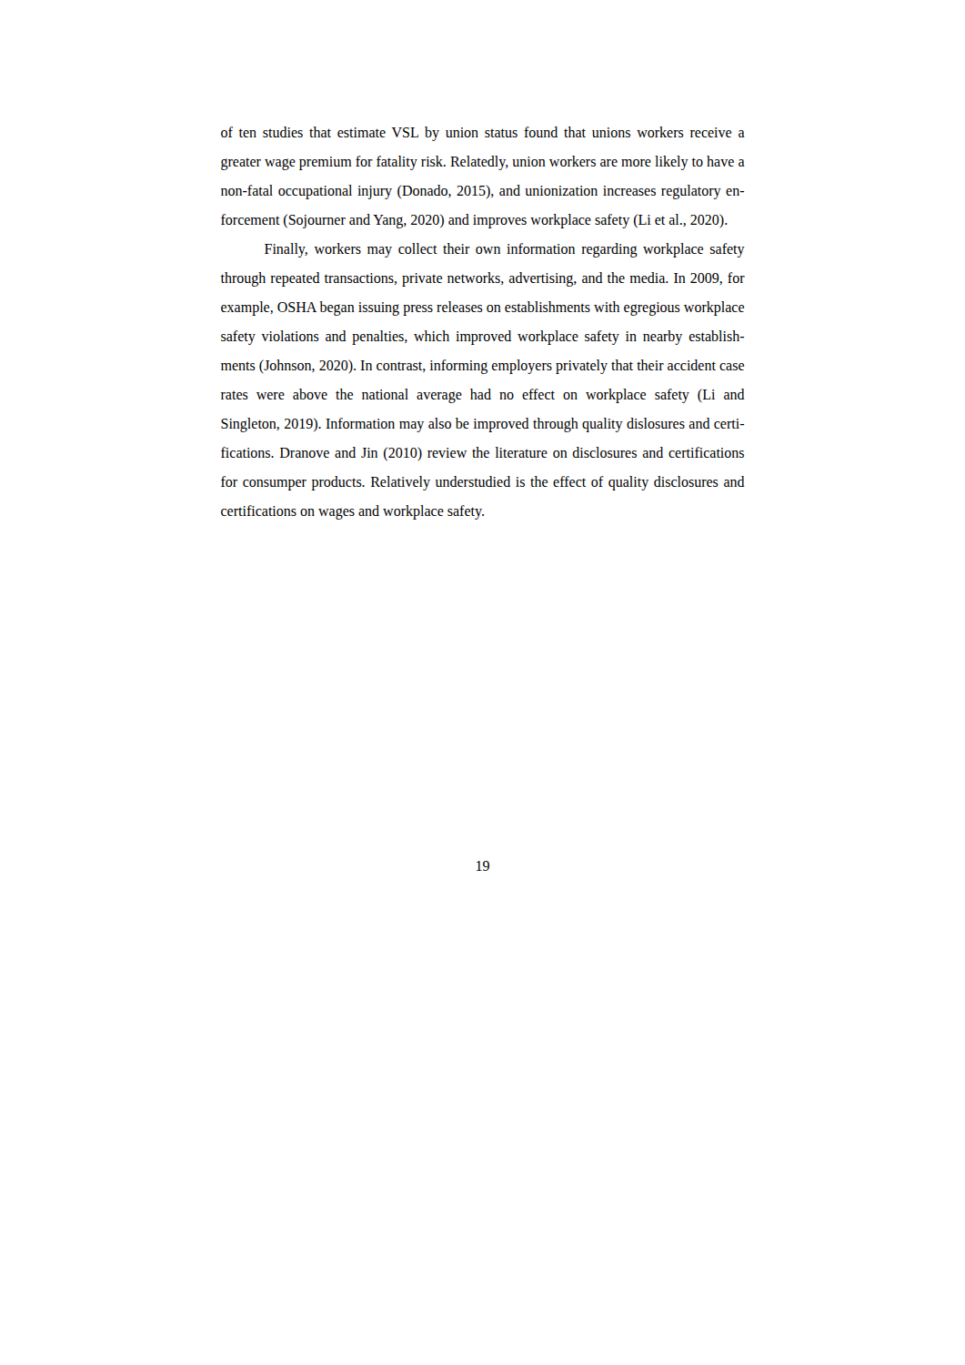of ten studies that estimate VSL by union status found that unions workers receive a greater wage premium for fatality risk. Relatedly, union workers are more likely to have a non-fatal occupational injury (Donado, 2015), and unionization increases regulatory enforcement (Sojourner and Yang, 2020) and improves workplace safety (Li et al., 2020).
Finally, workers may collect their own information regarding workplace safety through repeated transactions, private networks, advertising, and the media. In 2009, for example, OSHA began issuing press releases on establishments with egregious workplace safety violations and penalties, which improved workplace safety in nearby establishments (Johnson, 2020). In contrast, informing employers privately that their accident case rates were above the national average had no effect on workplace safety (Li and Singleton, 2019). Information may also be improved through quality dislosures and certifications. Dranove and Jin (2010) review the literature on disclosures and certifications for consumper products. Relatively understudied is the effect of quality disclosures and certifications on wages and workplace safety.
19